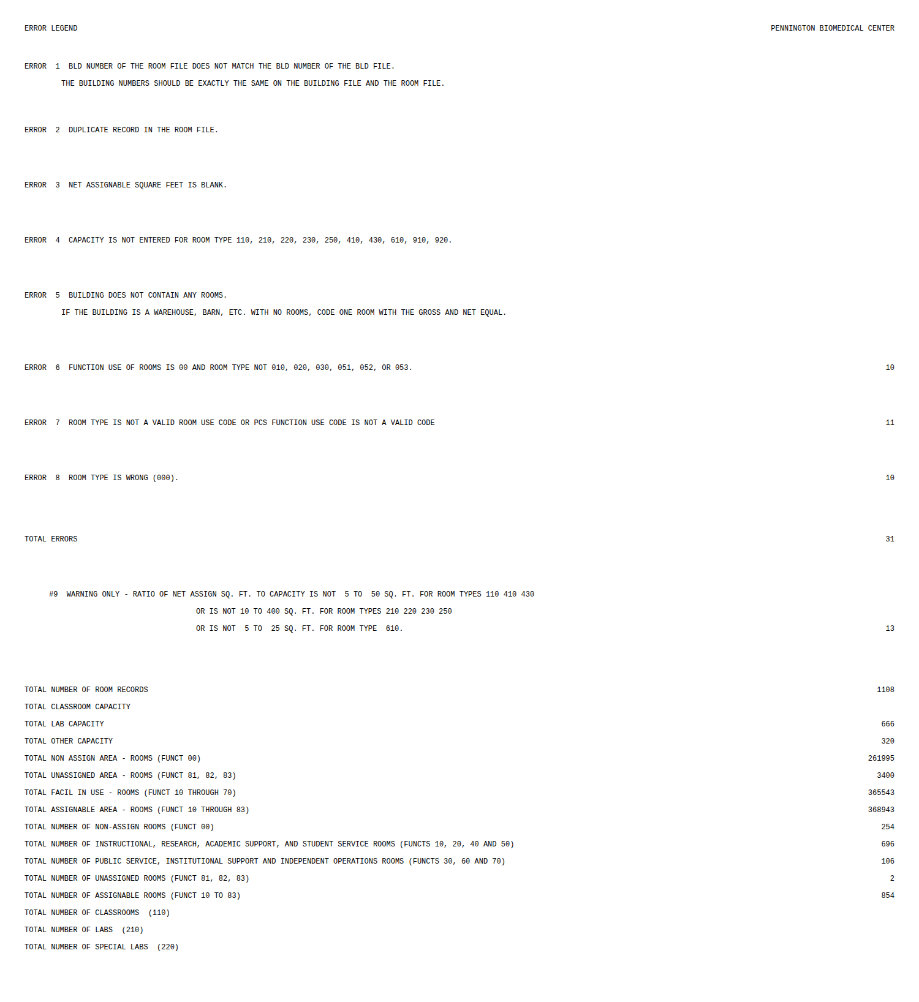ERROR LEGEND PENNINGTON BIOMEDICAL CENTER
ERROR 1 BLD NUMBER OF THE ROOM FILE DOES NOT MATCH THE BLD NUMBER OF THE BLD FILE.
THE BUILDING NUMBERS SHOULD BE EXACTLY THE SAME ON THE BUILDING FILE AND THE ROOM FILE.
ERROR 2 DUPLICATE RECORD IN THE ROOM FILE.
ERROR 3 NET ASSIGNABLE SQUARE FEET IS BLANK.
ERROR 4 CAPACITY IS NOT ENTERED FOR ROOM TYPE 110, 210, 220, 230, 250, 410, 430, 610, 910, 920.
ERROR 5 BUILDING DOES NOT CONTAIN ANY ROOMS.
IF THE BUILDING IS A WAREHOUSE, BARN, ETC. WITH NO ROOMS, CODE ONE ROOM WITH THE GROSS AND NET EQUAL.
ERROR 6 FUNCTION USE OF ROOMS IS 00 AND ROOM TYPE NOT 010, 020, 030, 051, 052, OR 053. 10
ERROR 7 ROOM TYPE IS NOT A VALID ROOM USE CODE OR PCS FUNCTION USE CODE IS NOT A VALID CODE 11
ERROR 8 ROOM TYPE IS WRONG (000). 10
TOTAL ERRORS 31
#9 WARNING ONLY - RATIO OF NET ASSIGN SQ. FT. TO CAPACITY IS NOT 5 TO 50 SQ. FT. FOR ROOM TYPES 110 410 430
OR IS NOT 10 TO 400 SQ. FT. FOR ROOM TYPES 210 220 230 250
OR IS NOT 5 TO 25 SQ. FT. FOR ROOM TYPE 610. 13
TOTAL NUMBER OF ROOM RECORDS 1108
TOTAL CLASSROOM CAPACITY
TOTAL LAB CAPACITY 666
TOTAL OTHER CAPACITY 320
TOTAL NON ASSIGN AREA - ROOMS (FUNCT 00) 261995
TOTAL UNASSIGNED AREA - ROOMS (FUNCT 81, 82, 83) 3400
TOTAL FACIL IN USE - ROOMS (FUNCT 10 THROUGH 70) 365543
TOTAL ASSIGNABLE AREA - ROOMS (FUNCT 10 THROUGH 83) 368943
TOTAL NUMBER OF NON-ASSIGN ROOMS (FUNCT 00) 254
TOTAL NUMBER OF INSTRUCTIONAL, RESEARCH, ACADEMIC SUPPORT, AND STUDENT SERVICE ROOMS (FUNCTS 10, 20, 40 AND 50) 696
TOTAL NUMBER OF PUBLIC SERVICE, INSTITUTIONAL SUPPORT AND INDEPENDENT OPERATIONS ROOMS (FUNCTS 30, 60 AND 70) 106
TOTAL NUMBER OF UNASSIGNED ROOMS (FUNCT 81, 82, 83) 2
TOTAL NUMBER OF ASSIGNABLE ROOMS (FUNCT 10 TO 83) 854
TOTAL NUMBER OF CLASSROOMS (110)
TOTAL NUMBER OF LABS (210)
TOTAL NUMBER OF SPECIAL LABS (220)